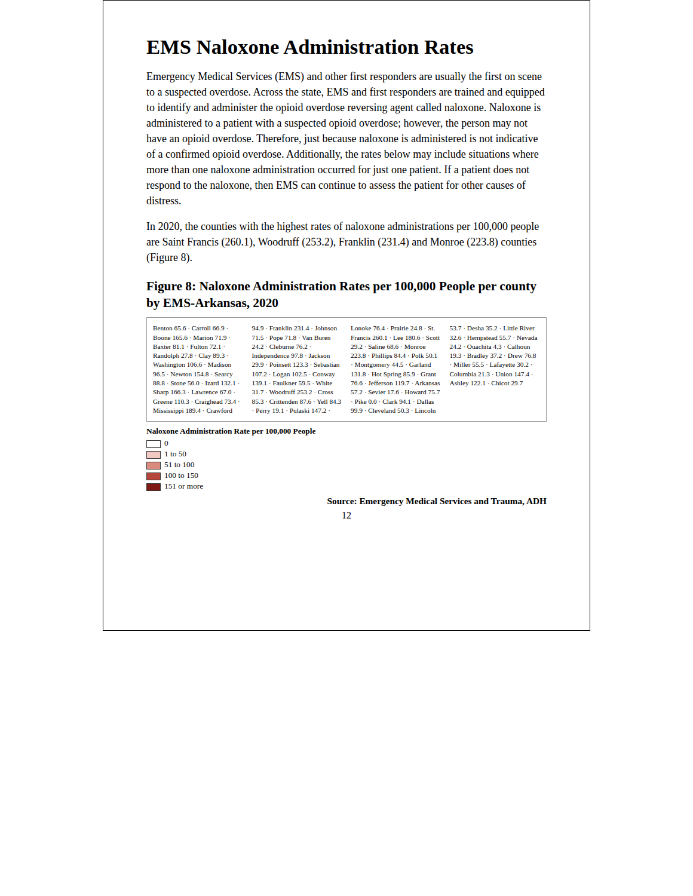EMS Naloxone Administration Rates
Emergency Medical Services (EMS) and other first responders are usually the first on scene to a suspected overdose. Across the state, EMS and first responders are trained and equipped to identify and administer the opioid overdose reversing agent called naloxone. Naloxone is administered to a patient with a suspected opioid overdose; however, the person may not have an opioid overdose. Therefore, just because naloxone is administered is not indicative of a confirmed opioid overdose. Additionally, the rates below may include situations where more than one naloxone administration occurred for just one patient. If a patient does not respond to the naloxone, then EMS can continue to assess the patient for other causes of distress.
In 2020, the counties with the highest rates of naloxone administrations per 100,000 people are Saint Francis (260.1), Woodruff (253.2), Franklin (231.4) and Monroe (223.8) counties (Figure 8).
Figure 8: Naloxone Administration Rates per 100,000 People per county by EMS-Arkansas, 2020
Benton 65.6 · Carroll 66.9 · Boone 165.6 · Marion 71.9 · Baxter 81.1 · Fulton 72.1 · Randolph 27.8 · Clay 89.3 · Washington 106.6 · Madison 96.5 · Newton 154.8 · Searcy 88.8 · Stone 56.0 · Izard 132.1 · Sharp 166.3 · Lawrence 67.0 · Greene 110.3 · Craighead 73.4 · Mississippi 189.4 · Crawford 94.9 · Franklin 231.4 · Johnson 71.5 · Pope 71.8 · Van Buren 24.2 · Cleburne 76.2 · Independence 97.8 · Jackson 29.9 · Poinsett 123.3 · Sebastian 107.2 · Logan 102.5 · Conway 139.1 · Faulkner 59.5 · White 31.7 · Woodruff 253.2 · Cross 85.3 · Crittenden 87.6 · Yell 84.3 · Perry 19.1 · Pulaski 147.2 · Lonoke 76.4 · Prairie 24.8 · St. Francis 260.1 · Lee 180.6 · Scott 29.2 · Saline 68.6 · Monroe 223.8 · Phillips 84.4 · Polk 50.1 · Montgomery 44.5 · Garland 131.8 · Hot Spring 85.9 · Grant 76.6 · Jefferson 119.7 · Arkansas 57.2 · Sevier 17.6 · Howard 75.7 · Pike 0.0 · Clark 94.1 · Dallas 99.9 · Cleveland 50.3 · Lincoln 53.7 · Desha 35.2 · Little River 32.6 · Hempstead 55.7 · Nevada 24.2 · Ouachita 4.3 · Calhoun 19.3 · Bradley 37.2 · Drew 76.8 · Miller 55.5 · Lafayette 30.2 · Columbia 21.3 · Union 147.4 · Ashley 122.1 · Chicot 29.7
Naloxone Administration Rate per 100,000 People
0
1 to 50
51 to 100
100 to 150
151 or more
Source: Emergency Medical Services and Trauma, ADH
12